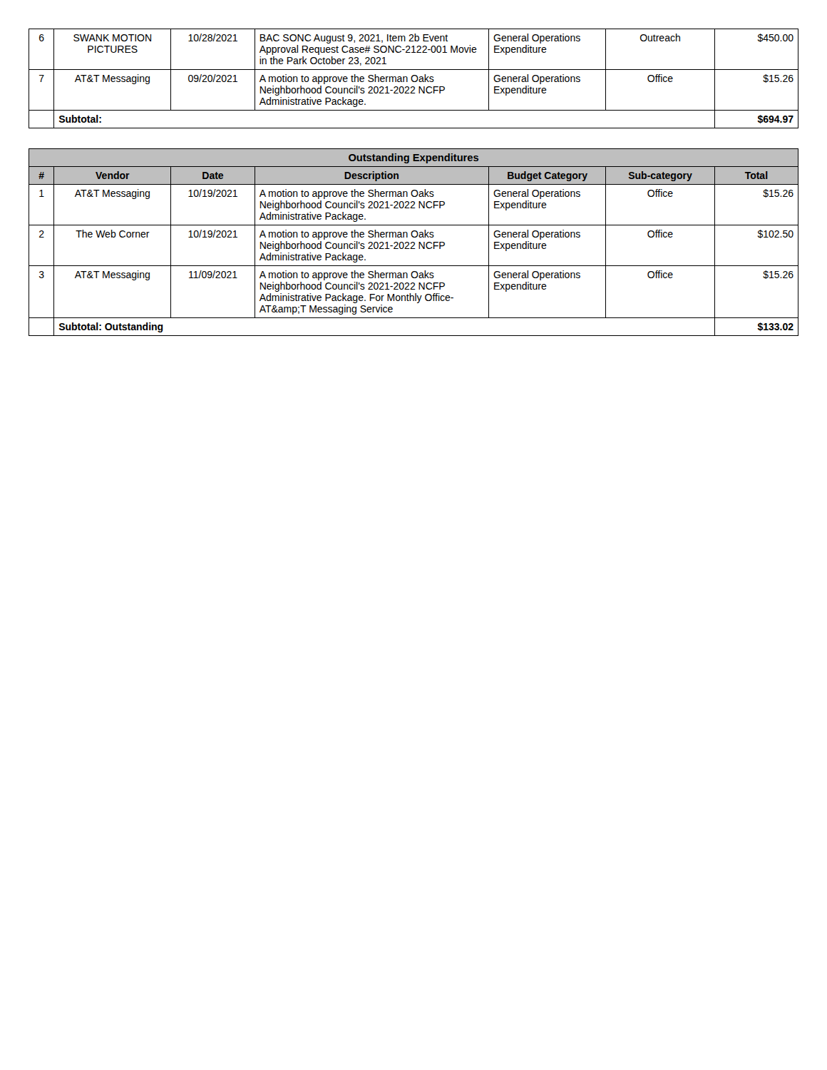| 6 | SWANK MOTION PICTURES | 10/28/2021 | BAC SONC August 9, 2021, Item 2b Event Approval Request Case# SONC-2122-001 Movie in the Park October 23, 2021 | General Operations Expenditure | Outreach | $450.00 |
| 7 | AT&T Messaging | 09/20/2021 | A motion to approve the Sherman Oaks Neighborhood Council's 2021-2022 NCFP Administrative Package. | General Operations Expenditure | Office | $15.26 |
| | Subtotal: | $694.97 |
| Outstanding Expenditures |
| --- |
| # | Vendor | Date | Description | Budget Category | Sub-category | Total |
| 1 | AT&T Messaging | 10/19/2021 | A motion to approve the Sherman Oaks Neighborhood Council's 2021-2022 NCFP Administrative Package. | General Operations Expenditure | Office | $15.26 |
| 2 | The Web Corner | 10/19/2021 | A motion to approve the Sherman Oaks Neighborhood Council's 2021-2022 NCFP Administrative Package. | General Operations Expenditure | Office | $102.50 |
| 3 | AT&T Messaging | 11/09/2021 | A motion to approve the Sherman Oaks Neighborhood Council's 2021-2022 NCFP Administrative Package. For Monthly Office-AT&amp;T Messaging Service | General Operations Expenditure | Office | $15.26 |
| | Subtotal: Outstanding | $133.02 |